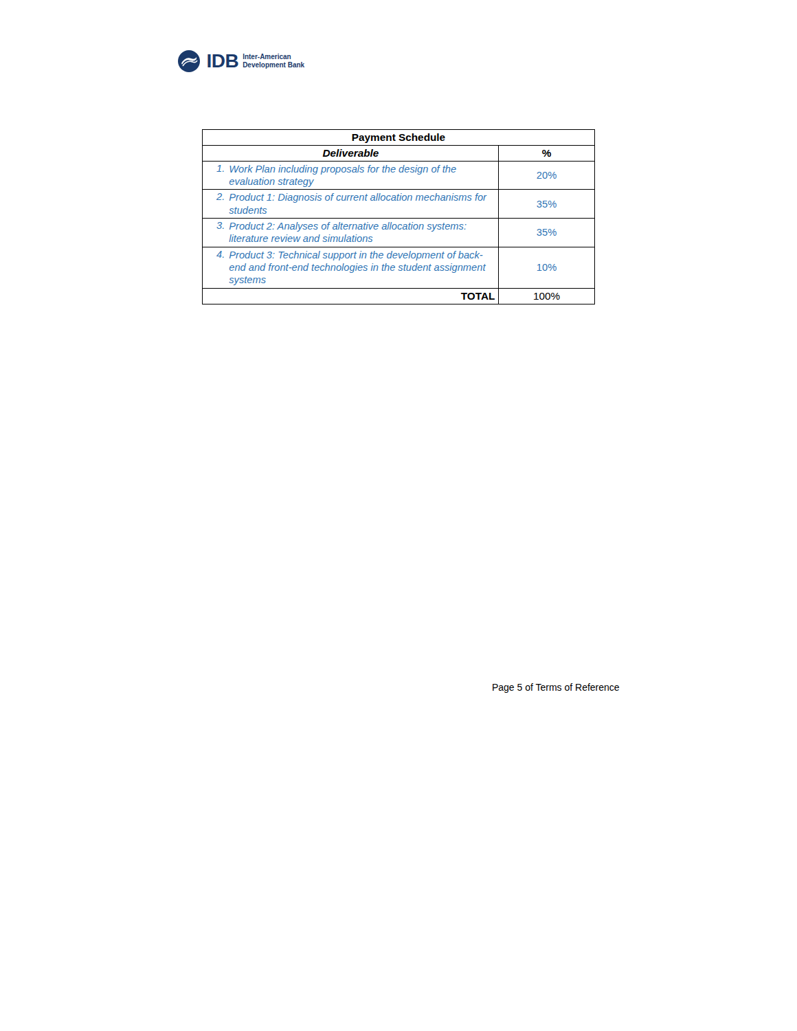IDB Inter-American
Development Bank
| Payment Schedule |
| Deliverable | % |
| 1. Work Plan including proposals for the design of the evaluation strategy | 20% |
| 2. Product 1: Diagnosis of current allocation mechanisms for students | 35% |
| 3. Product 2: Analyses of alternative allocation systems: literature review and simulations | 35% |
| 4. Product 3: Technical support in the development of back-end and front-end technologies in the student assignment systems | 10% |
| TOTAL | 100% |
Page 5 of Terms of Reference